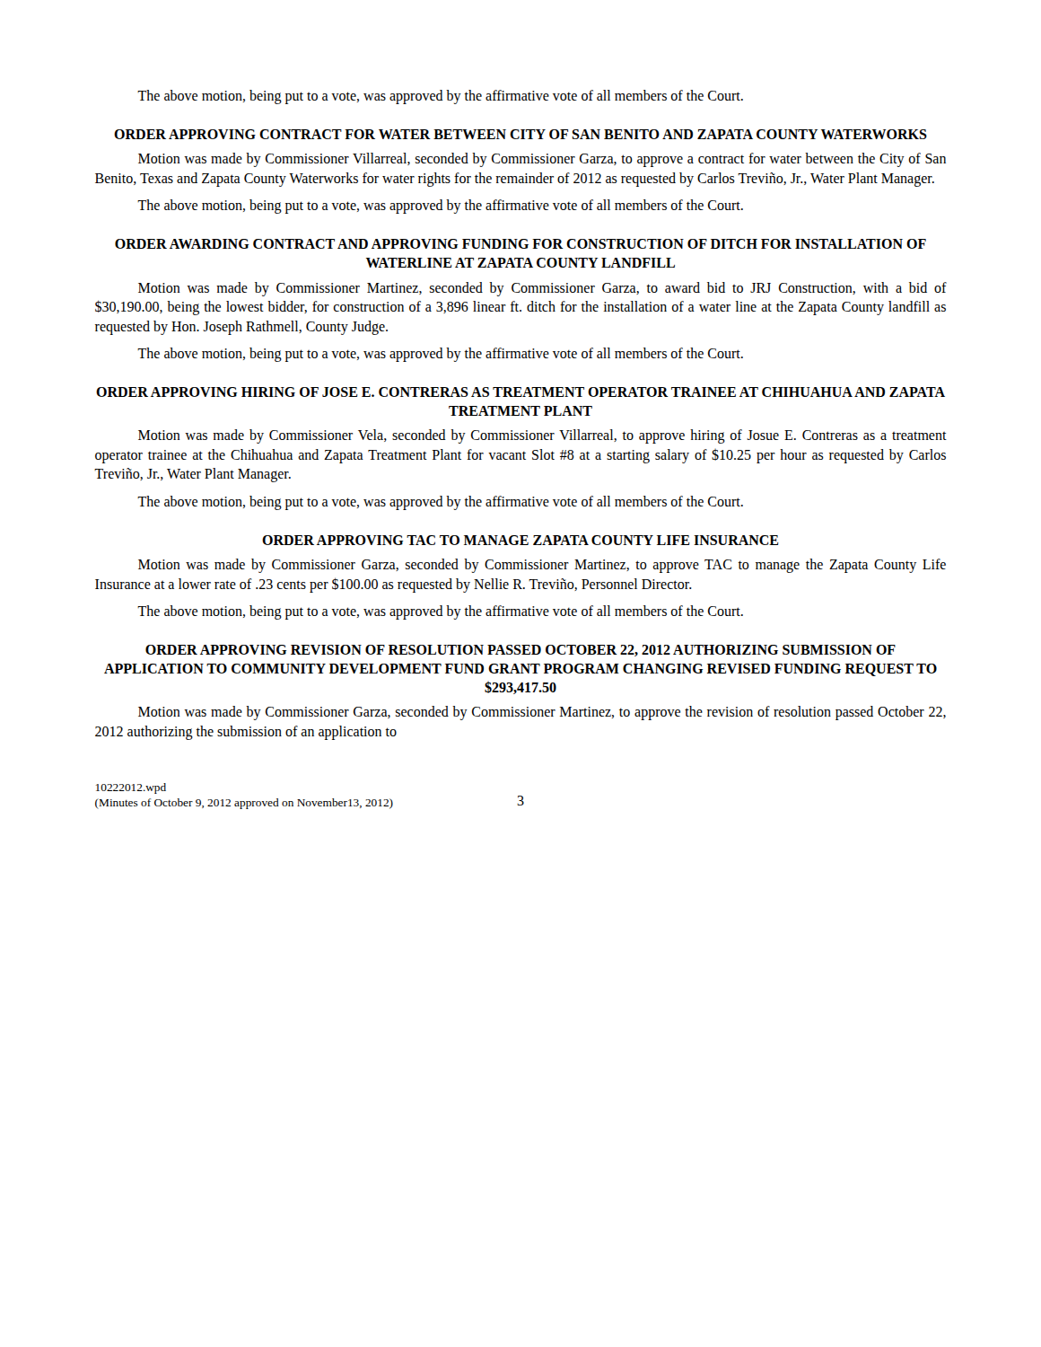The above motion, being put to a vote, was approved by the affirmative vote of all members of the Court.
Order Approving Contract for Water Between City of San Benito and Zapata County Waterworks
Motion was made by Commissioner Villarreal, seconded by Commissioner Garza, to approve a contract for water between the City of San Benito, Texas and Zapata County Waterworks for water rights for the remainder of 2012 as requested by Carlos Treviño, Jr., Water Plant Manager.
The above motion, being put to a vote, was approved by the affirmative vote of all members of the Court.
Order Awarding Contract and Approving Funding for Construction of Ditch for Installation of Waterline at Zapata County Landfill
Motion was made by Commissioner Martinez, seconded by Commissioner Garza, to award bid to JRJ Construction, with a bid of $30,190.00, being the lowest bidder, for construction of a 3,896 linear ft. ditch for the installation of a water line at the Zapata County landfill as requested by Hon. Joseph Rathmell, County Judge.
The above motion, being put to a vote, was approved by the affirmative vote of all members of the Court.
Order Approving Hiring of Jose E. Contreras as Treatment Operator Trainee at Chihuahua and Zapata Treatment Plant
Motion was made by Commissioner Vela, seconded by Commissioner Villarreal, to approve hiring of Josue E. Contreras as a treatment operator trainee at the Chihuahua and Zapata Treatment Plant for vacant Slot #8 at a starting salary of $10.25 per hour as requested by Carlos Treviño, Jr., Water Plant Manager.
The above motion, being put to a vote, was approved by the affirmative vote of all members of the Court.
Order Approving TAC to Manage Zapata County Life Insurance
Motion was made by Commissioner Garza, seconded by Commissioner Martinez, to approve TAC to manage the Zapata County Life Insurance at a lower rate of .23 cents per $100.00 as requested by Nellie R. Treviño, Personnel Director.
The above motion, being put to a vote, was approved by the affirmative vote of all members of the Court.
Order Approving Revision of Resolution Passed October 22, 2012 Authorizing Submission of Application to Community Development Fund Grant Program Changing Revised Funding Request to $293,417.50
Motion was made by Commissioner Garza, seconded by Commissioner Martinez, to approve the revision of resolution passed October 22, 2012 authorizing the submission of an application to
10222012.wpd (Minutes of October 9, 2012 approved on November13, 2012) 3